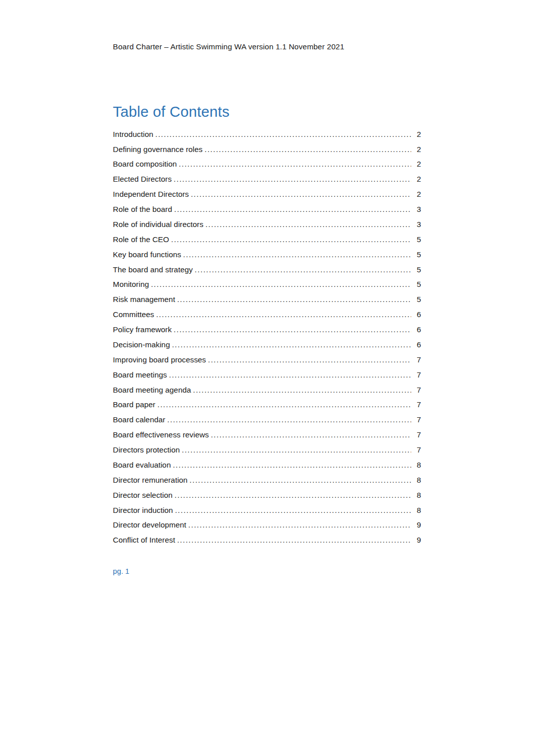Board Charter – Artistic Swimming WA version 1.1 November 2021
Table of Contents
Introduction........................................................................................................................... 2
Defining governance roles......................................................................................................... 2
Board composition............................................................................................................. 2
Elected Directors........................................................................................................... 2
Independent Directors.................................................................................................. 2
Role of the board.......................................................................................................... 3
Role of individual directors........................................................................................... 3
Role of the CEO............................................................................................................. 5
Key board functions................................................................................................................ 5
The board and strategy....................................................................................................... 5
Monitoring....................................................................................................................... 5
Risk management.............................................................................................................. 5
Committees..................................................................................................................... 6
Policy framework.............................................................................................................. 6
Decision-making................................................................................................................ 6
Improving board processes....................................................................................................... 7
Board meetings................................................................................................................. 7
Board meeting agenda....................................................................................................... 7
Board paper..................................................................................................................... 7
Board calendar.................................................................................................................. 7
Board effectiveness reviews..................................................................................................... 7
Directors protection........................................................................................................... 7
Board evaluation............................................................................................................... 8
Director remuneration....................................................................................................... 8
Director selection.............................................................................................................. 8
Director induction............................................................................................................. 8
Director development........................................................................................................ 9
Conflict of Interest............................................................................................................. 9
pg. 1